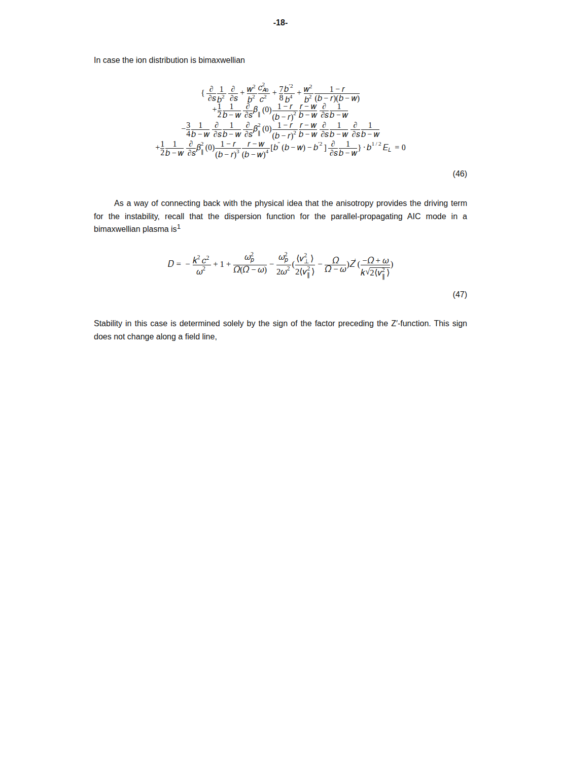-18-
In case the ion distribution is bimaxwellian
{ ∂∂s 1b2 ∂∂s + w2b2 cA02c2 + 78 b′2b4 + w2b2 1−r(b−r)(b−w) + 12 1b−w ∂∂s β∥ (0) 1−r(b−r)2 r−wb−w ∂∂s 1b−w − 34 1b−w ∂∂s 1b−w ∂∂s β∥2 (0) 1−r(b−r)2 r−wb−w ∂∂s 1b−w ∂∂s 1b−w + 12 1b−w ∂∂s β∥2 (0) 1−r(b−r)3 r−w(b−w)4 [ b″ (b−w) − b′2 ] ∂∂s 1b−w } · b1/2 EL = 0
(46)
As a way of connecting back with the physical idea that the anisotropy provides the driving term for the instability, recall that the dispersion function for the parallel-propagating AIC mode in a bimaxwellian plasma is1
D = − k2c2ω2 + 1 + ωp2Ω(Ω−ω) − ωp22ω2 ( ⟨v⊥2⟩ 2⟨v∥2⟩ − ΩΩ−ω ) Z′ ( −Ω+ω k2⟨v∥2⟩ )
(47)
Stability in this case is determined solely by the sign of the factor preceding the Z′-function. This sign does not change along a field line,